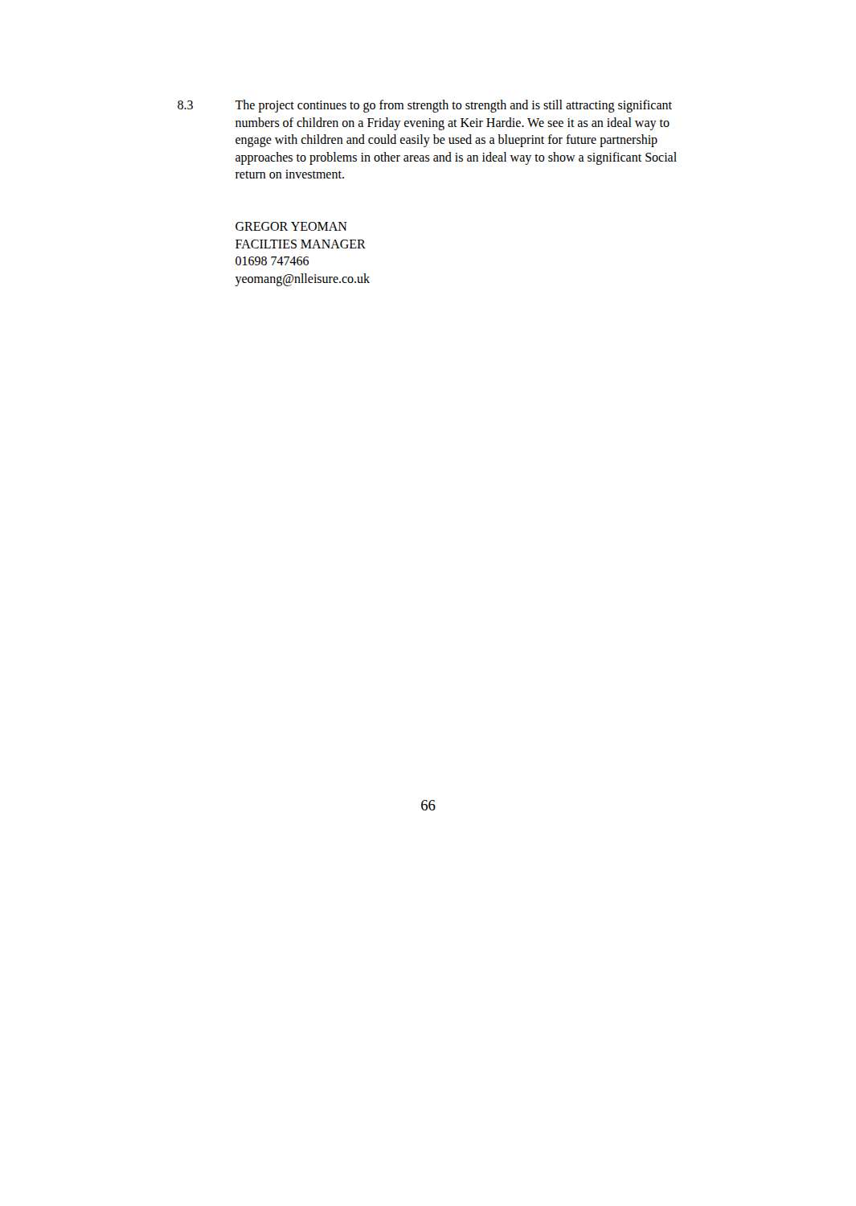8.3
The project continues to go from strength to strength and is still attracting significant numbers of children on a Friday evening at Keir Hardie. We see it as an ideal way to engage with children and could easily be used as a blueprint for future partnership approaches to problems in other areas and is an ideal way to show a significant Social return on investment.
GREGOR YEOMAN
FACILTIES MANAGER
01698 747466
yeomang@nlleisure.co.uk
66